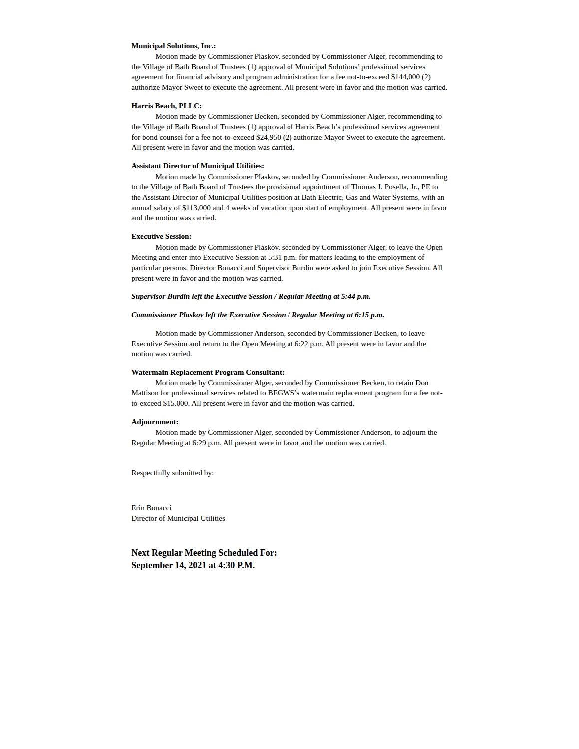Municipal Solutions, Inc.:
Motion made by Commissioner Plaskov, seconded by Commissioner Alger, recommending to the Village of Bath Board of Trustees (1) approval of Municipal Solutions’ professional services agreement for financial advisory and program administration for a fee not-to-exceed $144,000 (2) authorize Mayor Sweet to execute the agreement. All present were in favor and the motion was carried.
Harris Beach, PLLC:
Motion made by Commissioner Becken, seconded by Commissioner Alger, recommending to the Village of Bath Board of Trustees (1) approval of Harris Beach’s professional services agreement for bond counsel for a fee not-to-exceed $24,950 (2) authorize Mayor Sweet to execute the agreement. All present were in favor and the motion was carried.
Assistant Director of Municipal Utilities:
Motion made by Commissioner Plaskov, seconded by Commissioner Anderson, recommending to the Village of Bath Board of Trustees the provisional appointment of Thomas J. Posella, Jr., PE to the Assistant Director of Municipal Utilities position at Bath Electric, Gas and Water Systems, with an annual salary of $113,000 and 4 weeks of vacation upon start of employment. All present were in favor and the motion was carried.
Executive Session:
Motion made by Commissioner Plaskov, seconded by Commissioner Alger, to leave the Open Meeting and enter into Executive Session at 5:31 p.m. for matters leading to the employment of particular persons. Director Bonacci and Supervisor Burdin were asked to join Executive Session. All present were in favor and the motion was carried.
Supervisor Burdin left the Executive Session / Regular Meeting at 5:44 p.m.
Commissioner Plaskov left the Executive Session / Regular Meeting at 6:15 p.m.
Motion made by Commissioner Anderson, seconded by Commissioner Becken, to leave Executive Session and return to the Open Meeting at 6:22 p.m. All present were in favor and the motion was carried.
Watermain Replacement Program Consultant:
Motion made by Commissioner Alger, seconded by Commissioner Becken, to retain Don Mattison for professional services related to BEGWS’s watermain replacement program for a fee not-to-exceed $15,000. All present were in favor and the motion was carried.
Adjournment:
Motion made by Commissioner Alger, seconded by Commissioner Anderson, to adjourn the Regular Meeting at 6:29 p.m. All present were in favor and the motion was carried.
Respectfully submitted by:
Erin Bonacci
Director of Municipal Utilities
Next Regular Meeting Scheduled For:
September 14, 2021 at 4:30 P.M.